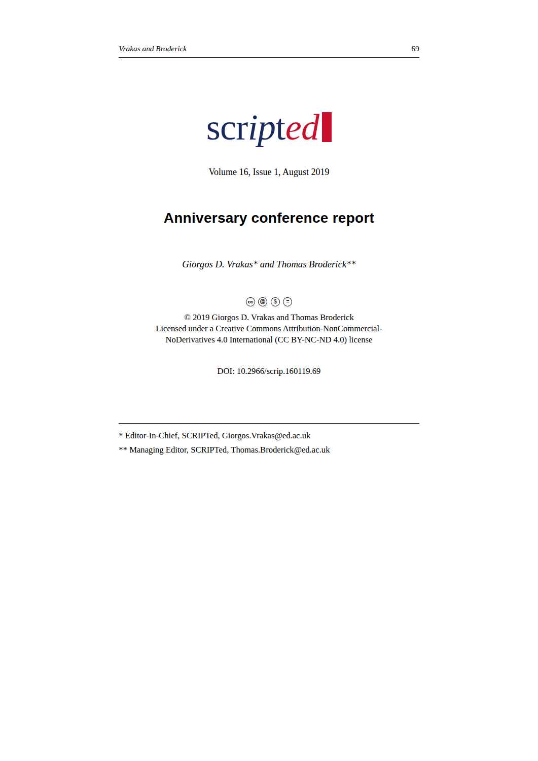Vrakas and Broderick
69
scr ip ted
Volume 16, Issue 1, August 2019
Anniversary conference report
Giorgos D. Vrakas* and Thomas Broderick**
ccⒹ$=
© 2019 Giorgos D. Vrakas and Thomas Broderick
Licensed under a Creative Commons Attribution-NonCommercial-
NoDerivatives 4.0 International (CC BY-NC-ND 4.0) license
DOI: 10.2966/scrip.160119.69
* Editor-In-Chief, SCRIPTed, Giorgos.Vrakas@ed.ac.uk
** Managing Editor, SCRIPTed, Thomas.Broderick@ed.ac.uk